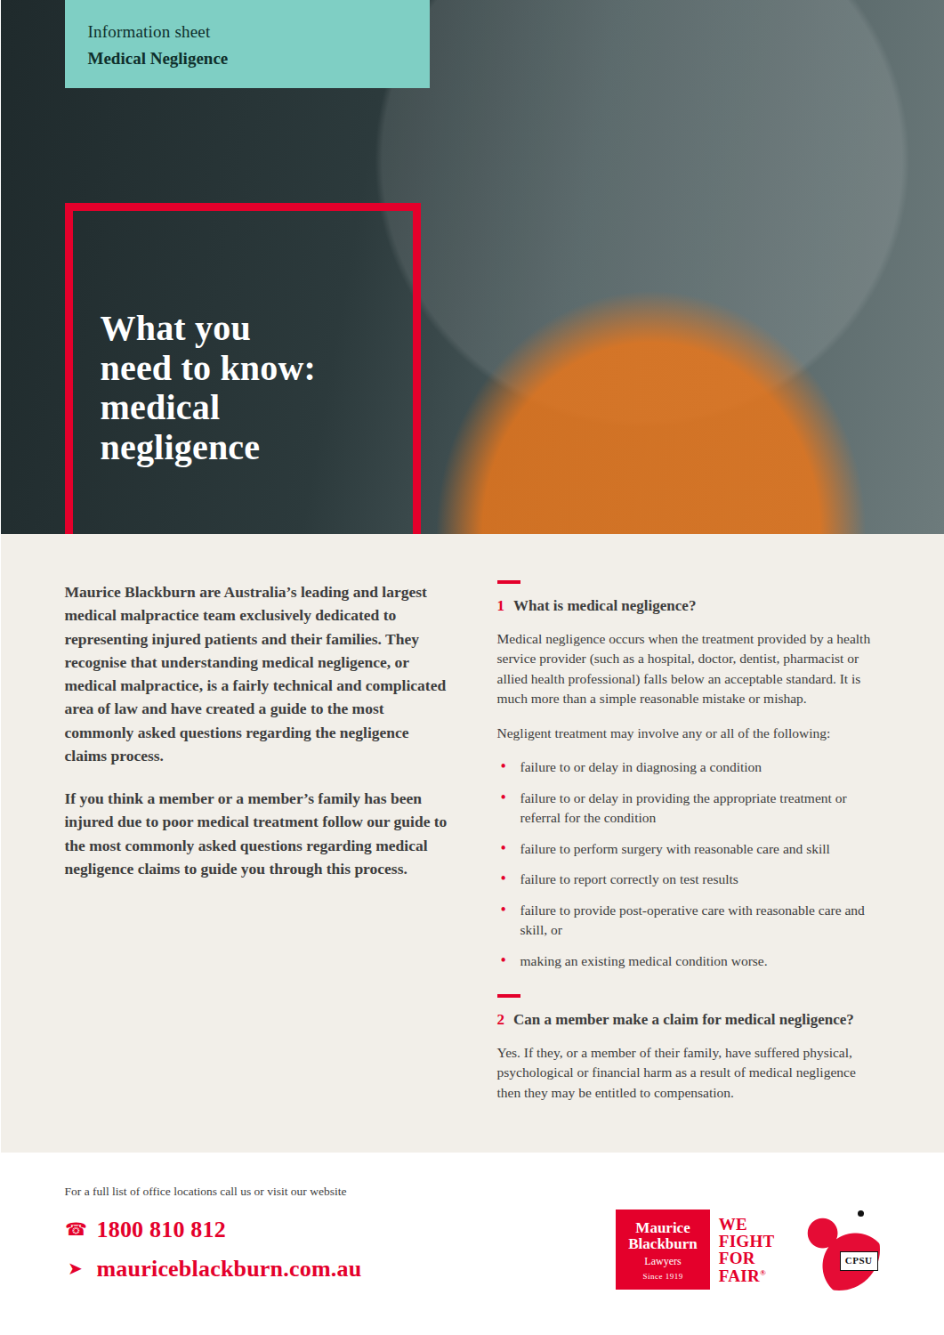Information sheet
Medical Negligence
What you
need to know:
medical
negligence
Maurice Blackburn are Australia’s leading and largest medical malpractice team exclusively dedicated to representing injured patients and their families. They recognise that understanding medical negligence, or medical malpractice, is a fairly technical and complicated area of law and have created a guide to the most commonly asked questions regarding the negligence claims process.
If you think a member or a member’s family has been injured due to poor medical treatment follow our guide to the most commonly asked questions regarding medical negligence claims to guide you through this process.
1 What is medical negligence?
Medical negligence occurs when the treatment provided by a health service provider (such as a hospital, doctor, dentist, pharmacist or allied health professional) falls below an acceptable standard. It is much more than a simple reasonable mistake or mishap.
Negligent treatment may involve any or all of the following:
failure to or delay in diagnosing a condition
failure to or delay in providing the appropriate treatment or referral for the condition
failure to perform surgery with reasonable care and skill
failure to report correctly on test results
failure to provide post-operative care with reasonable care and skill, or
making an existing medical condition worse.
2 Can a member make a claim for medical negligence?
Yes. If they, or a member of their family, have suffered physical, psychological or financial harm as a result of medical negligence then they may be entitled to compensation.
For a full list of office locations call us or visit our website
☎ 1800 810 812
➤ mauriceblackburn.com.au
Maurice Blackburn Lawyers Since 1919
WE
FIGHT
FOR
FAIR®
CPSU